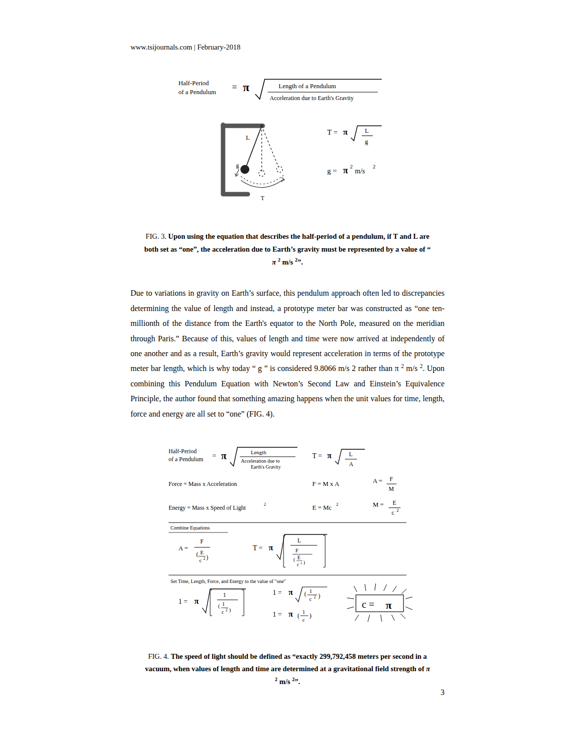www.tsijournals.com | February-2018
Half-Period of a Pendulum = π Length of a Pendulum Acceleration due to Earth's Gravity L g T T = π L g g = π 2 m/s 2
FIG. 3. Upon using the equation that describes the half-period of a pendulum, if T and L are both set as “one”, the acceleration due to Earth’s gravity must be represented by a value of “ π 2 m/s 2”.
Due to variations in gravity on Earth’s surface, this pendulum approach often led to discrepancies determining the value of length and instead, a prototype meter bar was constructed as “one ten-millionth of the distance from the Earth's equator to the North Pole, measured on the meridian through Paris.” Because of this, values of length and time were now arrived at independently of one another and as a result, Earth’s gravity would represent acceleration in terms of the prototype meter bar length, which is why today “ g ” is considered 9.8066 m/s 2 rather than π 2 m/s 2. Upon combining this Pendulum Equation with Newton’s Second Law and Einstein’s Equivalence Principle, the author found that something amazing happens when the unit values for time, length, force and energy are all set to “one” (FIG. 4).
Half-Period of a Pendulum = π Length Acceleration due to Earth's Gravity T = π L A Force = Mass x Acceleration F = M x A A = F M Energy = Mass x Speed of Light 2 E = Mc 2 M = E c 2 Combine Equations A = F ( E c 2 ) T = π L F ( E c 2 ) Set Time, Length, Force, and Energy to the value of "one" 1 = π 1 ( 1 c 2 ) 1 = π ( 1 c 2 ) 1 = π ( 1 c ) c = π
FIG. 4. The speed of light should be defined as “exactly 299,792,458 meters per second in a vacuum, when values of length and time are determined at a gravitational field strength of π 2 m/s 2”.
3